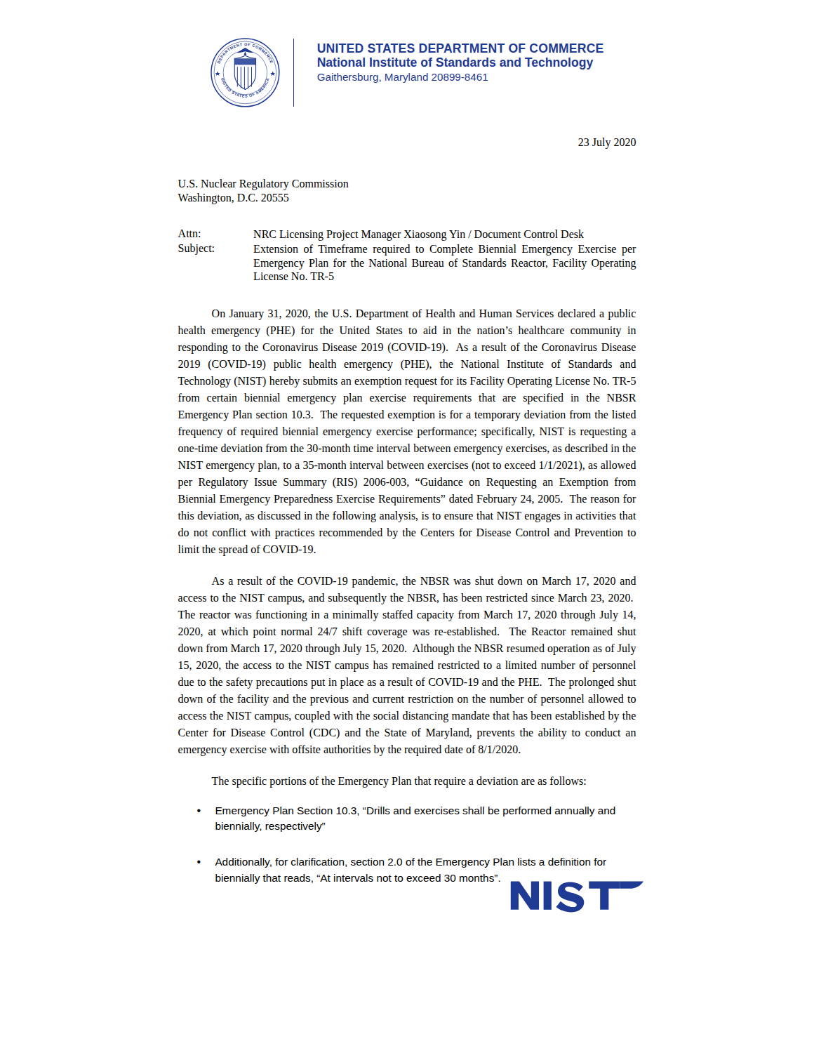DEPARTMENT OF COMMERCE UNITED STATES OF AMERICA
UNITED STATES DEPARTMENT OF COMMERCE
National Institute of Standards and Technology
Gaithersburg, Maryland 20899-8461
23 July 2020
U.S. Nuclear Regulatory Commission
Washington, D.C. 20555
| Attn: | NRC Licensing Project Manager Xiaosong Yin / Document Control Desk |
| Subject: | Extension of Timeframe required to Complete Biennial Emergency Exercise per Emergency Plan for the National Bureau of Standards Reactor, Facility Operating License No. TR-5 |
On January 31, 2020, the U.S. Department of Health and Human Services declared a public health emergency (PHE) for the United States to aid in the nation’s healthcare community in responding to the Coronavirus Disease 2019 (COVID-19). As a result of the Coronavirus Disease 2019 (COVID-19) public health emergency (PHE), the National Institute of Standards and Technology (NIST) hereby submits an exemption request for its Facility Operating License No. TR-5 from certain biennial emergency plan exercise requirements that are specified in the NBSR Emergency Plan section 10.3. The requested exemption is for a temporary deviation from the listed frequency of required biennial emergency exercise performance; specifically, NIST is requesting a one-time deviation from the 30-month time interval between emergency exercises, as described in the NIST emergency plan, to a 35-month interval between exercises (not to exceed 1/1/2021), as allowed per Regulatory Issue Summary (RIS) 2006-003, “Guidance on Requesting an Exemption from Biennial Emergency Preparedness Exercise Requirements” dated February 24, 2005. The reason for this deviation, as discussed in the following analysis, is to ensure that NIST engages in activities that do not conflict with practices recommended by the Centers for Disease Control and Prevention to limit the spread of COVID-19.
As a result of the COVID-19 pandemic, the NBSR was shut down on March 17, 2020 and access to the NIST campus, and subsequently the NBSR, has been restricted since March 23, 2020. The reactor was functioning in a minimally staffed capacity from March 17, 2020 through July 14, 2020, at which point normal 24/7 shift coverage was re-established. The Reactor remained shut down from March 17, 2020 through July 15, 2020. Although the NBSR resumed operation as of July 15, 2020, the access to the NIST campus has remained restricted to a limited number of personnel due to the safety precautions put in place as a result of COVID-19 and the PHE. The prolonged shut down of the facility and the previous and current restriction on the number of personnel allowed to access the NIST campus, coupled with the social distancing mandate that has been established by the Center for Disease Control (CDC) and the State of Maryland, prevents the ability to conduct an emergency exercise with offsite authorities by the required date of 8/1/2020.
The specific portions of the Emergency Plan that require a deviation are as follows:
Emergency Plan Section 10.3, “Drills and exercises shall be performed annually and biennially, respectively”
Additionally, for clarification, section 2.0 of the Emergency Plan lists a definition for biennially that reads, “At intervals not to exceed 30 months”.